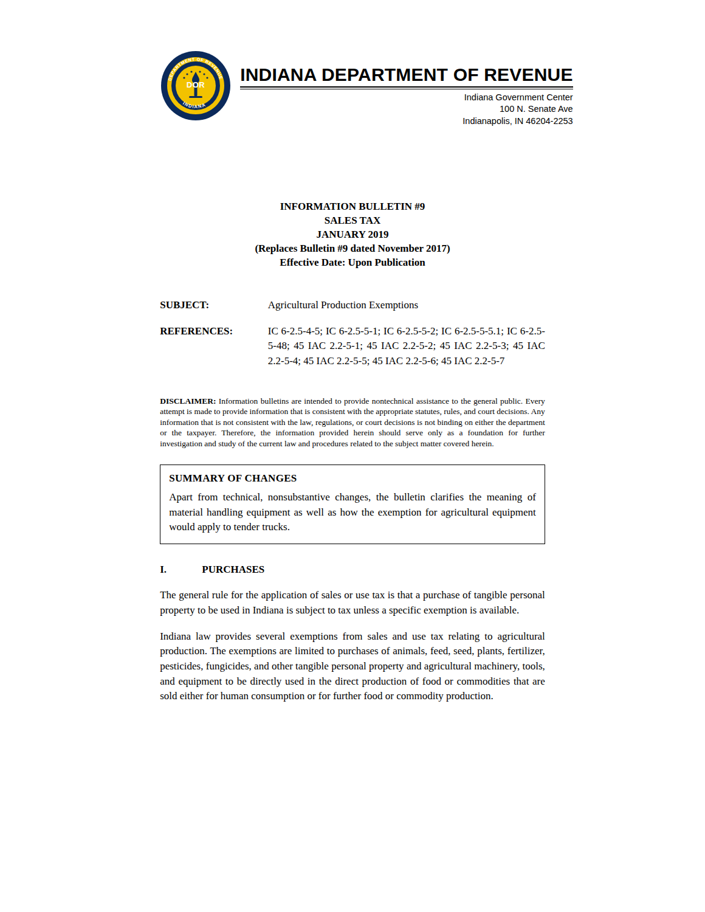DEPARTMENT OF REVENUE INDIANA DOR
INDIANA DEPARTMENT OF REVENUE
Indiana Government Center
100 N. Senate Ave
Indianapolis, IN 46204-2253
INFORMATION BULLETIN #9
SALES TAX
JANUARY 2019
(Replaces Bulletin #9 dated November 2017)
Effective Date: Upon Publication
| SUBJECT: | Agricultural Production Exemptions |
| REFERENCES: | IC 6-2.5-4-5; IC 6-2.5-5-1; IC 6-2.5-5-2; IC 6-2.5-5-5.1; IC 6-2.5-5-48; 45 IAC 2.2-5-1; 45 IAC 2.2-5-2; 45 IAC 2.2-5-3; 45 IAC 2.2-5-4; 45 IAC 2.2-5-5; 45 IAC 2.2-5-6; 45 IAC 2.2-5-7 |
DISCLAIMER: Information bulletins are intended to provide nontechnical assistance to the general public. Every attempt is made to provide information that is consistent with the appropriate statutes, rules, and court decisions. Any information that is not consistent with the law, regulations, or court decisions is not binding on either the department or the taxpayer. Therefore, the information provided herein should serve only as a foundation for further investigation and study of the current law and procedures related to the subject matter covered herein.
SUMMARY OF CHANGES
Apart from technical, nonsubstantive changes, the bulletin clarifies the meaning of material handling equipment as well as how the exemption for agricultural equipment would apply to tender trucks.
I. PURCHASES
The general rule for the application of sales or use tax is that a purchase of tangible personal property to be used in Indiana is subject to tax unless a specific exemption is available.
Indiana law provides several exemptions from sales and use tax relating to agricultural production. The exemptions are limited to purchases of animals, feed, seed, plants, fertilizer, pesticides, fungicides, and other tangible personal property and agricultural machinery, tools, and equipment to be directly used in the direct production of food or commodities that are sold either for human consumption or for further food or commodity production.